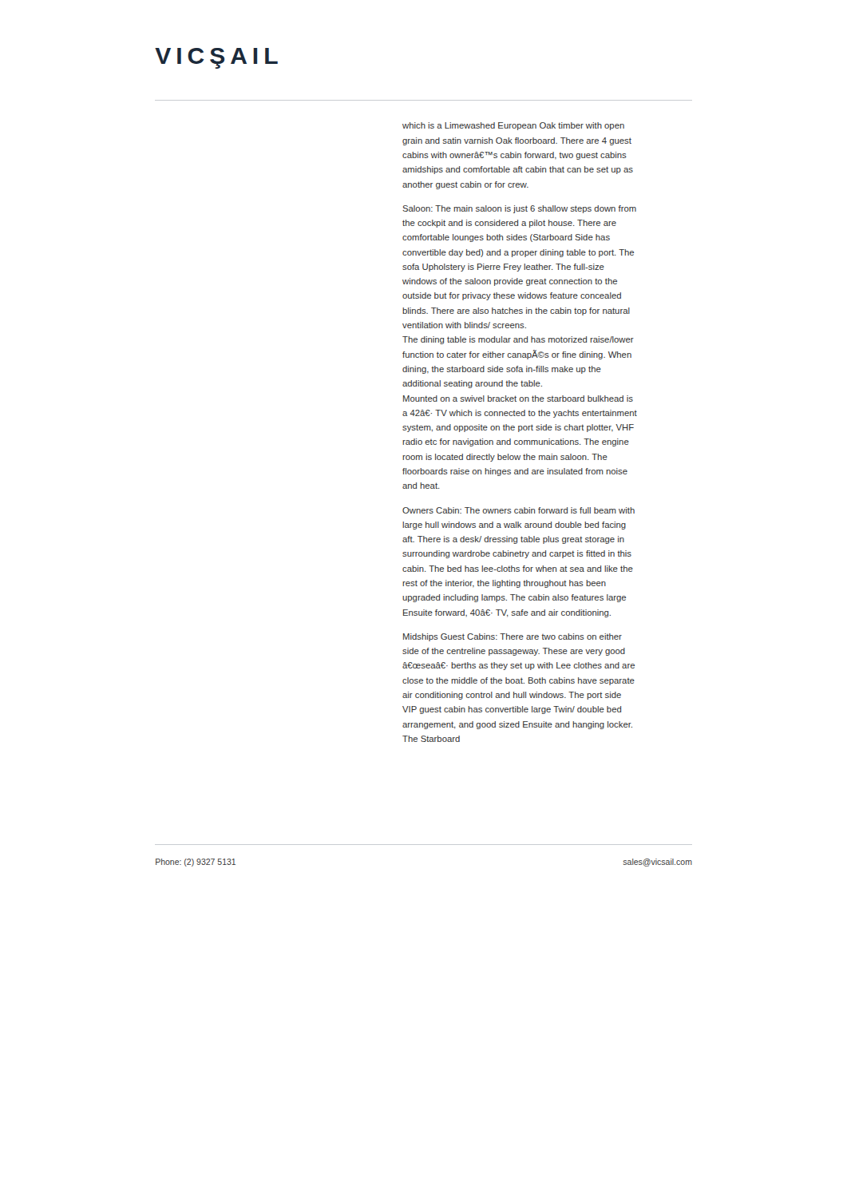VICŞAIL
which is a Limewashed European Oak timber with open grain and satin varnish Oak floorboard. There are 4 guest cabins with ownerâ€™s cabin forward, two guest cabins amidships and comfortable aft cabin that can be set up as another guest cabin or for crew.
Saloon: The main saloon is just 6 shallow steps down from the cockpit and is considered a pilot house. There are comfortable lounges both sides (Starboard Side has convertible day bed) and a proper dining table to port. The sofa Upholstery is Pierre Frey leather. The full-size windows of the saloon provide great connection to the outside but for privacy these widows feature concealed blinds. There are also hatches in the cabin top for natural ventilation with blinds/ screens.
The dining table is modular and has motorized raise/lower function to cater for either canapÃ©s or fine dining. When dining, the starboard side sofa in-fills make up the additional seating around the table.
Mounted on a swivel bracket on the starboard bulkhead is a 42â€· TV which is connected to the yachts entertainment system, and opposite on the port side is chart plotter, VHF radio etc for navigation and communications. The engine room is located directly below the main saloon. The floorboards raise on hinges and are insulated from noise and heat.
Owners Cabin: The owners cabin forward is full beam with large hull windows and a walk around double bed facing aft. There is a desk/ dressing table plus great storage in surrounding wardrobe cabinetry and carpet is fitted in this cabin. The bed has lee-cloths for when at sea and like the rest of the interior, the lighting throughout has been upgraded including lamps. The cabin also features large Ensuite forward, 40â€· TV, safe and air conditioning.
Midships Guest Cabins: There are two cabins on either side of the centreline passageway. These are very good â€œseaâ€· berths as they set up with Lee clothes and are close to the middle of the boat. Both cabins have separate air conditioning control and hull windows. The port side VIP guest cabin has convertible large Twin/ double bed arrangement, and good sized Ensuite and hanging locker. The Starboard
Phone: (2) 9327 5131 sales@vicsail.com